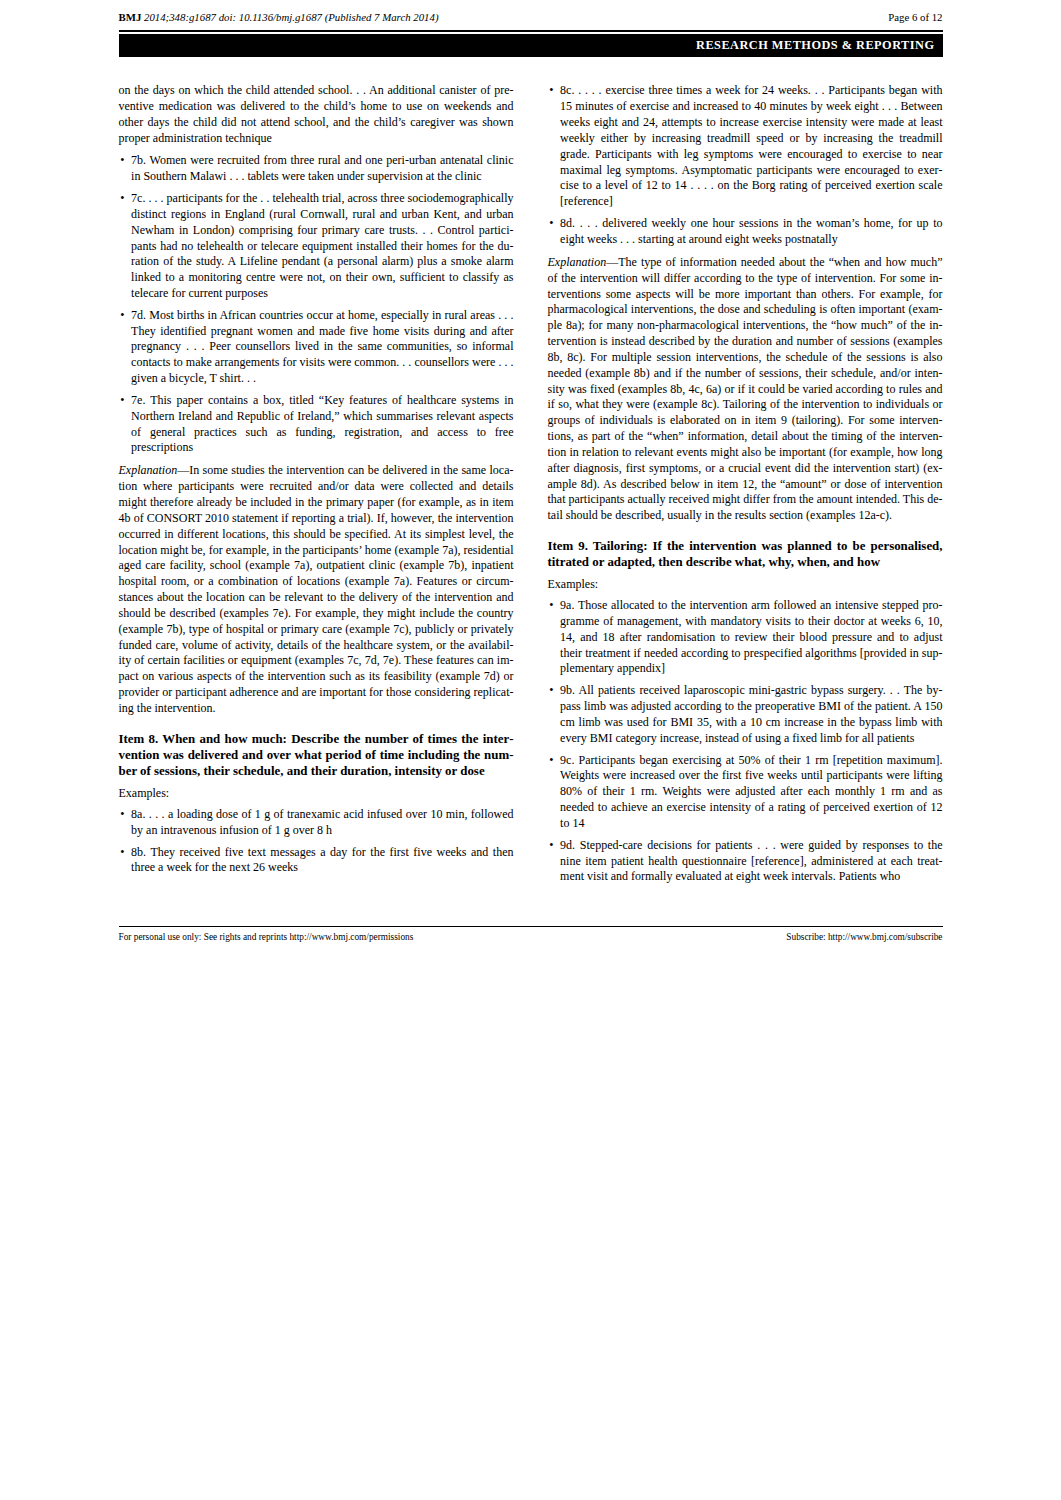BMJ 2014;348:g1687 doi: 10.1136/bmj.g1687 (Published 7 March 2014)
Page 6 of 12
Research Methods & Reporting
on the days on which the child attended school. . . An additional canister of preventive medication was delivered to the child’s home to use on weekends and other days the child did not attend school, and the child’s caregiver was shown proper administration technique
7b. Women were recruited from three rural and one peri-urban antenatal clinic in Southern Malawi . . . tablets were taken under supervision at the clinic
7c. . . . participants for the . . telehealth trial, across three sociodemographically distinct regions in England (rural Cornwall, rural and urban Kent, and urban Newham in London) comprising four primary care trusts. . . Control participants had no telehealth or telecare equipment installed their homes for the duration of the study. A Lifeline pendant (a personal alarm) plus a smoke alarm linked to a monitoring centre were not, on their own, sufficient to classify as telecare for current purposes
7d. Most births in African countries occur at home, especially in rural areas . . . They identified pregnant women and made five home visits during and after pregnancy . . . Peer counsellors lived in the same communities, so informal contacts to make arrangements for visits were common. . . counsellors were . . . given a bicycle, T shirt. . .
7e. This paper contains a box, titled “Key features of healthcare systems in Northern Ireland and Republic of Ireland,” which summarises relevant aspects of general practices such as funding, registration, and access to free prescriptions
Explanation—In some studies the intervention can be delivered in the same location where participants were recruited and/or data were collected and details might therefore already be included in the primary paper (for example, as in item 4b of CONSORT 2010 statement if reporting a trial). If, however, the intervention occurred in different locations, this should be specified. At its simplest level, the location might be, for example, in the participants’ home (example 7a), residential aged care facility, school (example 7a), outpatient clinic (example 7b), inpatient hospital room, or a combination of locations (example 7a). Features or circumstances about the location can be relevant to the delivery of the intervention and should be described (examples 7e). For example, they might include the country (example 7b), type of hospital or primary care (example 7c), publicly or privately funded care, volume of activity, details of the healthcare system, or the availability of certain facilities or equipment (examples 7c, 7d, 7e). These features can impact on various aspects of the intervention such as its feasibility (example 7d) or provider or participant adherence and are important for those considering replicating the intervention.
Item 8. When and how much: Describe the number of times the intervention was delivered and over what period of time including the number of sessions, their schedule, and their duration, intensity or dose
Examples:
8a. . . . a loading dose of 1 g of tranexamic acid infused over 10 min, followed by an intravenous infusion of 1 g over 8 h
8b. They received five text messages a day for the first five weeks and then three a week for the next 26 weeks
8c. . . . . exercise three times a week for 24 weeks. . . Participants began with 15 minutes of exercise and increased to 40 minutes by week eight . . . Between weeks eight and 24, attempts to increase exercise intensity were made at least weekly either by increasing treadmill speed or by increasing the treadmill grade. Participants with leg symptoms were encouraged to exercise to near maximal leg symptoms. Asymptomatic participants were encouraged to exercise to a level of 12 to 14 . . . . on the Borg rating of perceived exertion scale [reference]
8d. . . . delivered weekly one hour sessions in the woman’s home, for up to eight weeks . . . starting at around eight weeks postnatally
Explanation—The type of information needed about the “when and how much” of the intervention will differ according to the type of intervention. For some interventions some aspects will be more important than others. For example, for pharmacological interventions, the dose and scheduling is often important (example 8a); for many non-pharmacological interventions, the “how much” of the intervention is instead described by the duration and number of sessions (examples 8b, 8c). For multiple session interventions, the schedule of the sessions is also needed (example 8b) and if the number of sessions, their schedule, and/or intensity was fixed (examples 8b, 4c, 6a) or if it could be varied according to rules and if so, what they were (example 8c). Tailoring of the intervention to individuals or groups of individuals is elaborated on in item 9 (tailoring). For some interventions, as part of the “when” information, detail about the timing of the intervention in relation to relevant events might also be important (for example, how long after diagnosis, first symptoms, or a crucial event did the intervention start) (example 8d). As described below in item 12, the “amount” or dose of intervention that participants actually received might differ from the amount intended. This detail should be described, usually in the results section (examples 12a-c).
Item 9. Tailoring: If the intervention was planned to be personalised, titrated or adapted, then describe what, why, when, and how
Examples:
9a. Those allocated to the intervention arm followed an intensive stepped programme of management, with mandatory visits to their doctor at weeks 6, 10, 14, and 18 after randomisation to review their blood pressure and to adjust their treatment if needed according to prespecified algorithms [provided in supplementary appendix]
9b. All patients received laparoscopic mini-gastric bypass surgery. . . The bypass limb was adjusted according to the preoperative BMI of the patient. A 150 cm limb was used for BMI 35, with a 10 cm increase in the bypass limb with every BMI category increase, instead of using a fixed limb for all patients
9c. Participants began exercising at 50% of their 1 rm [repetition maximum]. Weights were increased over the first five weeks until participants were lifting 80% of their 1 rm. Weights were adjusted after each monthly 1 rm and as needed to achieve an exercise intensity of a rating of perceived exertion of 12 to 14
9d. Stepped-care decisions for patients . . . were guided by responses to the nine item patient health questionnaire [reference], administered at each treatment visit and formally evaluated at eight week intervals. Patients who
For personal use only: See rights and reprints http://www.bmj.com/permissions
Subscribe: http://www.bmj.com/subscribe